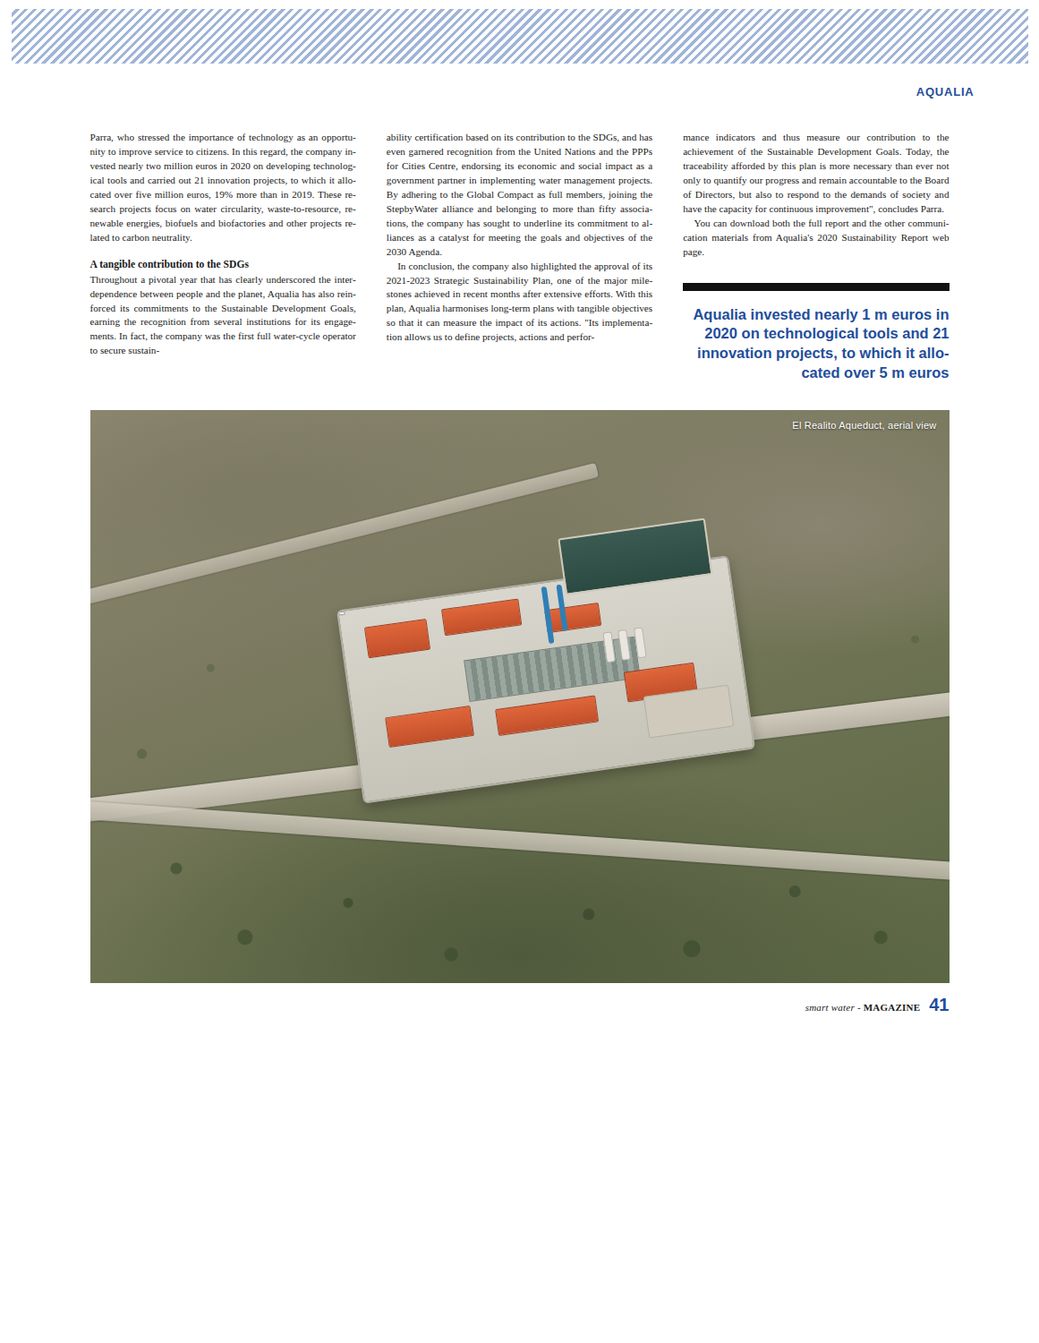AQUALIA
Parra, who stressed the importance of technology as an opportunity to improve service to citizens. In this regard, the company invested nearly two million euros in 2020 on developing technological tools and carried out 21 innovation projects, to which it allocated over five million euros, 19% more than in 2019. These research projects focus on water circularity, waste-to-resource, renewable energies, biofuels and biofactories and other projects related to carbon neutrality.
A tangible contribution to the SDGs
Throughout a pivotal year that has clearly underscored the interdependence between people and the planet, Aqualia has also reinforced its commitments to the Sustainable Development Goals, earning the recognition from several institutions for its engagements. In fact, the company was the first full water-cycle operator to secure sustain-
ability certification based on its contribution to the SDGs, and has even garnered recognition from the United Nations and the PPPs for Cities Centre, endorsing its economic and social impact as a government partner in implementing water management projects. By adhering to the Global Compact as full members, joining the StepbyWater alliance and belonging to more than fifty associations, the company has sought to underline its commitment to alliances as a catalyst for meeting the goals and objectives of the 2030 Agenda.
In conclusion, the company also highlighted the approval of its 2021-2023 Strategic Sustainability Plan, one of the major milestones achieved in recent months after extensive efforts. With this plan, Aqualia harmonises long-term plans with tangible objectives so that it can measure the impact of its actions. "Its implementation allows us to define projects, actions and perfor-
mance indicators and thus measure our contribution to the achievement of the Sustainable Development Goals. Today, the traceability afforded by this plan is more necessary than ever not only to quantify our progress and remain accountable to the Board of Directors, but also to respond to the demands of society and have the capacity for continuous improvement", concludes Parra.
You can download both the full report and the other communication materials from Aqualia's 2020 Sustainability Report web page.
Aqualia invested nearly 1 m euros in 2020 on technological tools and 21 innovation projects, to which it allocated over 5 m euros
El Realito Aqueduct, aerial view
smart water - MAGAZINE
41